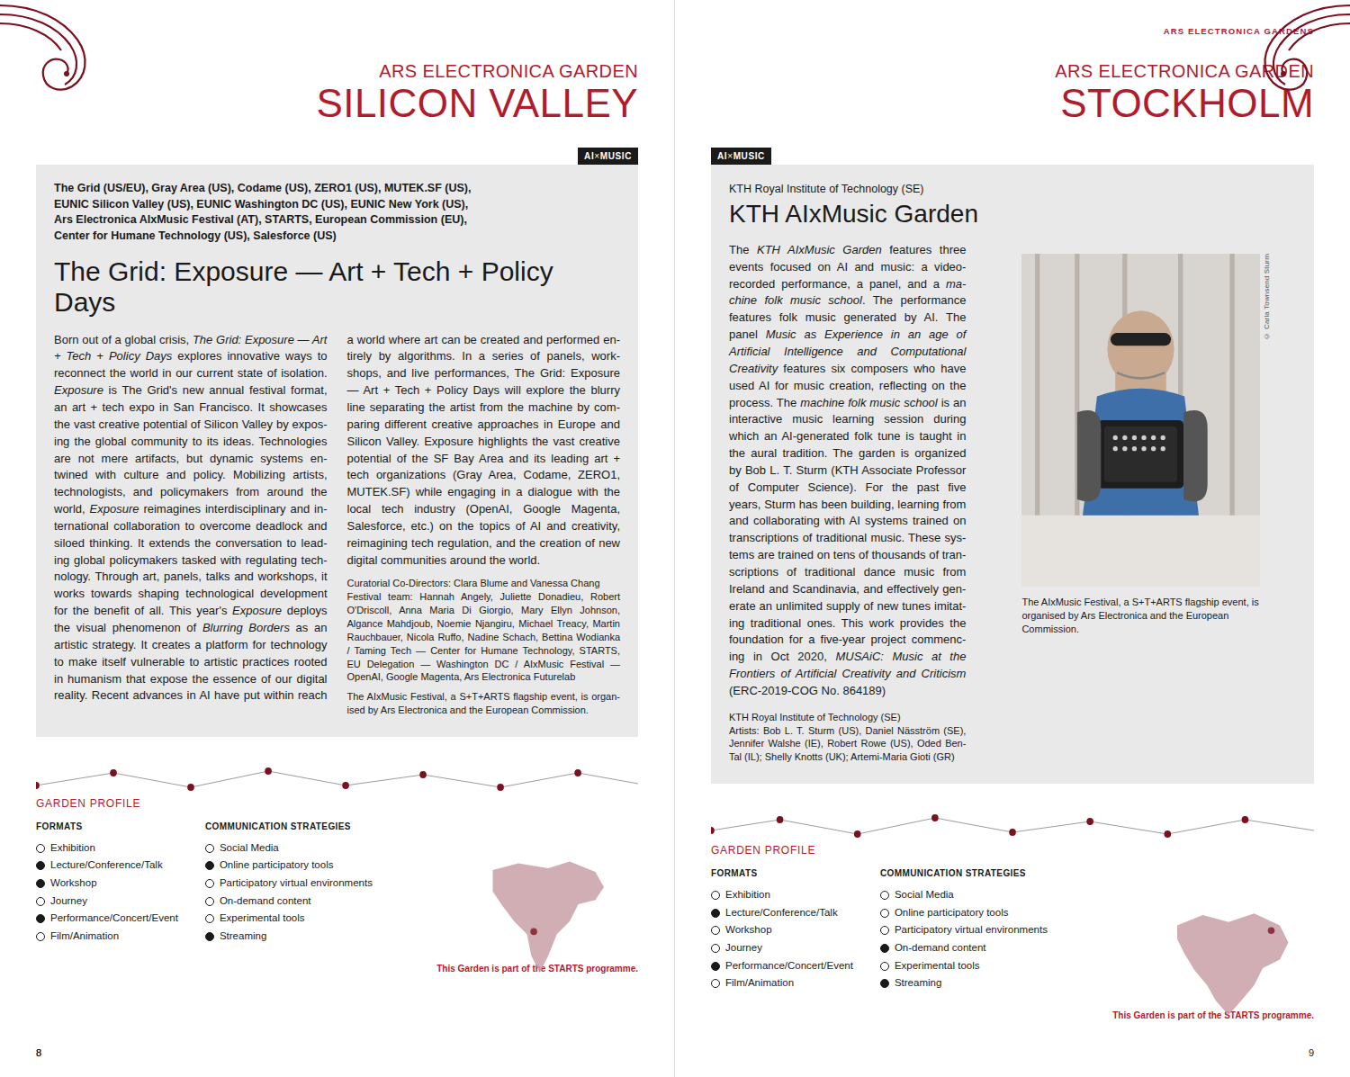ARS ELECTRONICA GARDENS
ARS ELECTRONICA GARDEN
SILICON VALLEY
AI×MUSIC
The Grid (US/EU), Gray Area (US), Codame (US), ZERO1 (US), MUTEK.SF (US),
EUNIC Silicon Valley (US), EUNIC Washington DC (US), EUNIC New York (US),
Ars Electronica AIxMusic Festival (AT), STARTS, European Commission (EU),
Center for Humane Technology (US), Salesforce (US)
The Grid: Exposure — Art + Tech + Policy Days
Born out of a global crisis, The Grid: Exposure — Art + Tech + Policy Days explores innovative ways to reconnect the world in our current state of isolation. Exposure is The Grid's new annual festival format, an art + tech expo in San Francisco. It showcases the vast creative potential of Silicon Valley by exposing the global community to its ideas. Technologies are not mere artifacts, but dynamic systems entwined with culture and policy. Mobilizing artists, technologists, and policymakers from around the world, Exposure reimagines interdisciplinary and international collaboration to overcome deadlock and siloed thinking. It extends the conversation to leading global policymakers tasked with regulating technology. Through art, panels, talks and workshops, it works towards shaping technological development for the benefit of all. This year's Exposure deploys the visual phenomenon of Blurring Borders as an artistic strategy. It creates a platform for technology to make itself vulnerable to artistic practices rooted in humanism that expose the essence of our digital reality. Recent advances in AI have put within reach a world where art can be created and performed entirely by algorithms. In a series of panels, workshops, and live performances, The Grid: Exposure — Art + Tech + Policy Days will explore the blurry line separating the artist from the machine by comparing different creative approaches in Europe and Silicon Valley. Exposure highlights the vast creative potential of the SF Bay Area and its leading art + tech organizations (Gray Area, Codame, ZERO1, MUTEK.SF) while engaging in a dialogue with the local tech industry (OpenAI, Google Magenta, Salesforce, etc.) on the topics of AI and creativity, reimagining tech regulation, and the creation of new digital communities around the world.
Curatorial Co-Directors: Clara Blume and Vanessa Chang
Festival team: Hannah Angely, Juliette Donadieu, Robert O'Driscoll, Anna Maria Di Giorgio, Mary Ellyn Johnson, Algance Mahdjoub, Noemie Njangiru, Michael Treacy, Martin Rauchbauer, Nicola Ruffo, Nadine Schach, Bettina Wodianka / Taming Tech — Center for Humane Technology, STARTS, EU Delegation — Washington DC / AIxMusic Festival — OpenAI, Google Magenta, Ars Electronica Futurelab
The AIxMusic Festival, a S+T+ARTS flagship event, is organised by Ars Electronica and the European Commission.
Garden Profile
Formats
Exhibition
Lecture/Conference/Talk
Workshop
Journey
Performance/Concert/Event
Film/Animation
Communication Strategies
Social Media
Online participatory tools
Participatory virtual environments
On-demand content
Experimental tools
Streaming
This Garden is part of the STARTS programme.
8
8
ARS ELECTRONICA GARDENS
ARS ELECTRONICA GARDEN
STOCKHOLM
AI×MUSIC
KTH Royal Institute of Technology (SE)
KTH AIxMusic Garden
The KTH AIxMusic Garden features three events focused on AI and music: a video-recorded performance, a panel, and a machine folk music school. The performance features folk music generated by AI. The panel Music as Experience in an age of Artificial Intelligence and Computational Creativity features six composers who have used AI for music creation, reflecting on the process. The machine folk music school is an interactive music learning session during which an AI-generated folk tune is taught in the aural tradition. The garden is organized by Bob L. T. Sturm (KTH Associate Professor of Computer Science). For the past five years, Sturm has been building, learning from and collaborating with AI systems trained on transcriptions of traditional music. These systems are trained on tens of thousands of transcriptions of traditional dance music from Ireland and Scandinavia, and effectively generate an unlimited supply of new tunes imitating traditional ones. This work provides the foundation for a five-year project commencing in Oct 2020, MUSAiC: Music at the Frontiers of Artificial Creativity and Criticism (ERC-2019-COG No. 864189)
KTH Royal Institute of Technology (SE)
Artists: Bob L. T. Sturm (US), Daniel Näsström (SE), Jennifer Walshe (IE), Robert Rowe (US), Oded Ben-Tal (IL); Shelly Knotts (UK); Artemi-Maria Gioti (GR)
© Carla Townsend Sturm
The AIxMusic Festival, a S+T+ARTS flagship event, is organised by Ars Electronica and the European Commission.
Garden Profile
Formats
Exhibition
Lecture/Conference/Talk
Workshop
Journey
Performance/Concert/Event
Film/Animation
Communication Strategies
Social Media
Online participatory tools
Participatory virtual environments
On-demand content
Experimental tools
Streaming
This Garden is part of the STARTS programme.
9